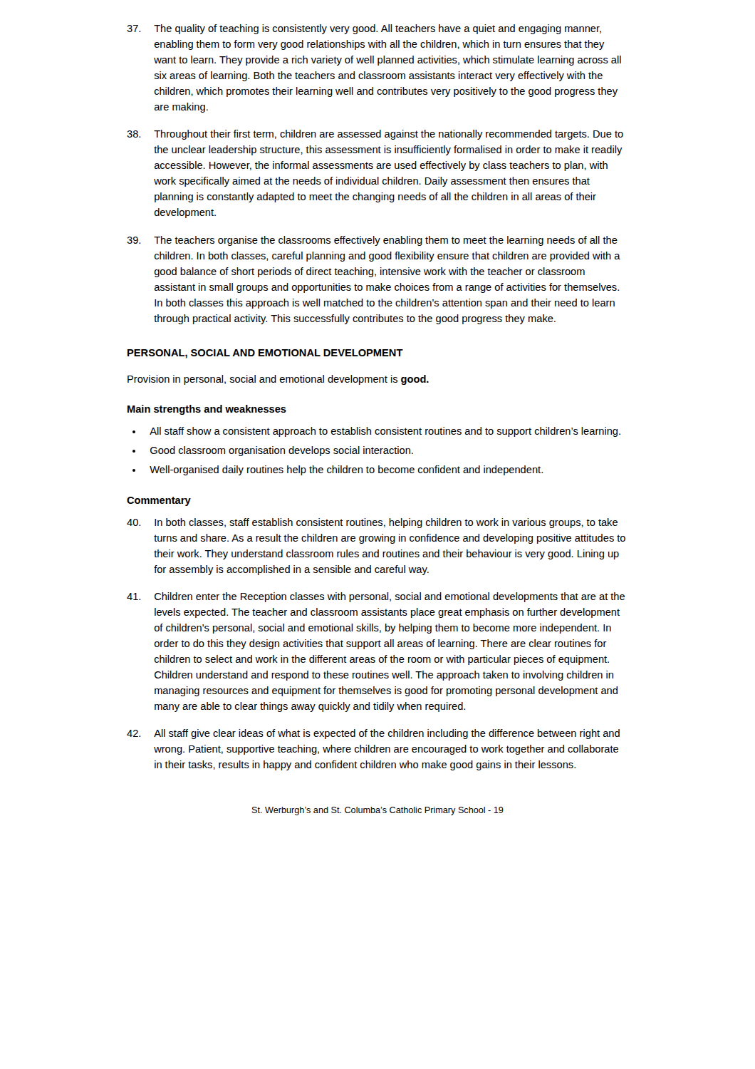37. The quality of teaching is consistently very good. All teachers have a quiet and engaging manner, enabling them to form very good relationships with all the children, which in turn ensures that they want to learn. They provide a rich variety of well planned activities, which stimulate learning across all six areas of learning. Both the teachers and classroom assistants interact very effectively with the children, which promotes their learning well and contributes very positively to the good progress they are making.
38. Throughout their first term, children are assessed against the nationally recommended targets. Due to the unclear leadership structure, this assessment is insufficiently formalised in order to make it readily accessible. However, the informal assessments are used effectively by class teachers to plan, with work specifically aimed at the needs of individual children. Daily assessment then ensures that planning is constantly adapted to meet the changing needs of all the children in all areas of their development.
39. The teachers organise the classrooms effectively enabling them to meet the learning needs of all the children. In both classes, careful planning and good flexibility ensure that children are provided with a good balance of short periods of direct teaching, intensive work with the teacher or classroom assistant in small groups and opportunities to make choices from a range of activities for themselves. In both classes this approach is well matched to the children’s attention span and their need to learn through practical activity. This successfully contributes to the good progress they make.
Personal, Social and Emotional Development
Provision in personal, social and emotional development is good.
Main strengths and weaknesses
All staff show a consistent approach to establish consistent routines and to support children’s learning.
Good classroom organisation develops social interaction.
Well-organised daily routines help the children to become confident and independent.
Commentary
40. In both classes, staff establish consistent routines, helping children to work in various groups, to take turns and share. As a result the children are growing in confidence and developing positive attitudes to their work. They understand classroom rules and routines and their behaviour is very good. Lining up for assembly is accomplished in a sensible and careful way.
41. Children enter the Reception classes with personal, social and emotional developments that are at the levels expected. The teacher and classroom assistants place great emphasis on further development of children's personal, social and emotional skills, by helping them to become more independent. In order to do this they design activities that support all areas of learning. There are clear routines for children to select and work in the different areas of the room or with particular pieces of equipment. Children understand and respond to these routines well. The approach taken to involving children in managing resources and equipment for themselves is good for promoting personal development and many are able to clear things away quickly and tidily when required.
42. All staff give clear ideas of what is expected of the children including the difference between right and wrong. Patient, supportive teaching, where children are encouraged to work together and collaborate in their tasks, results in happy and confident children who make good gains in their lessons.
St. Werburgh’s and St. Columba’s Catholic Primary School - 19